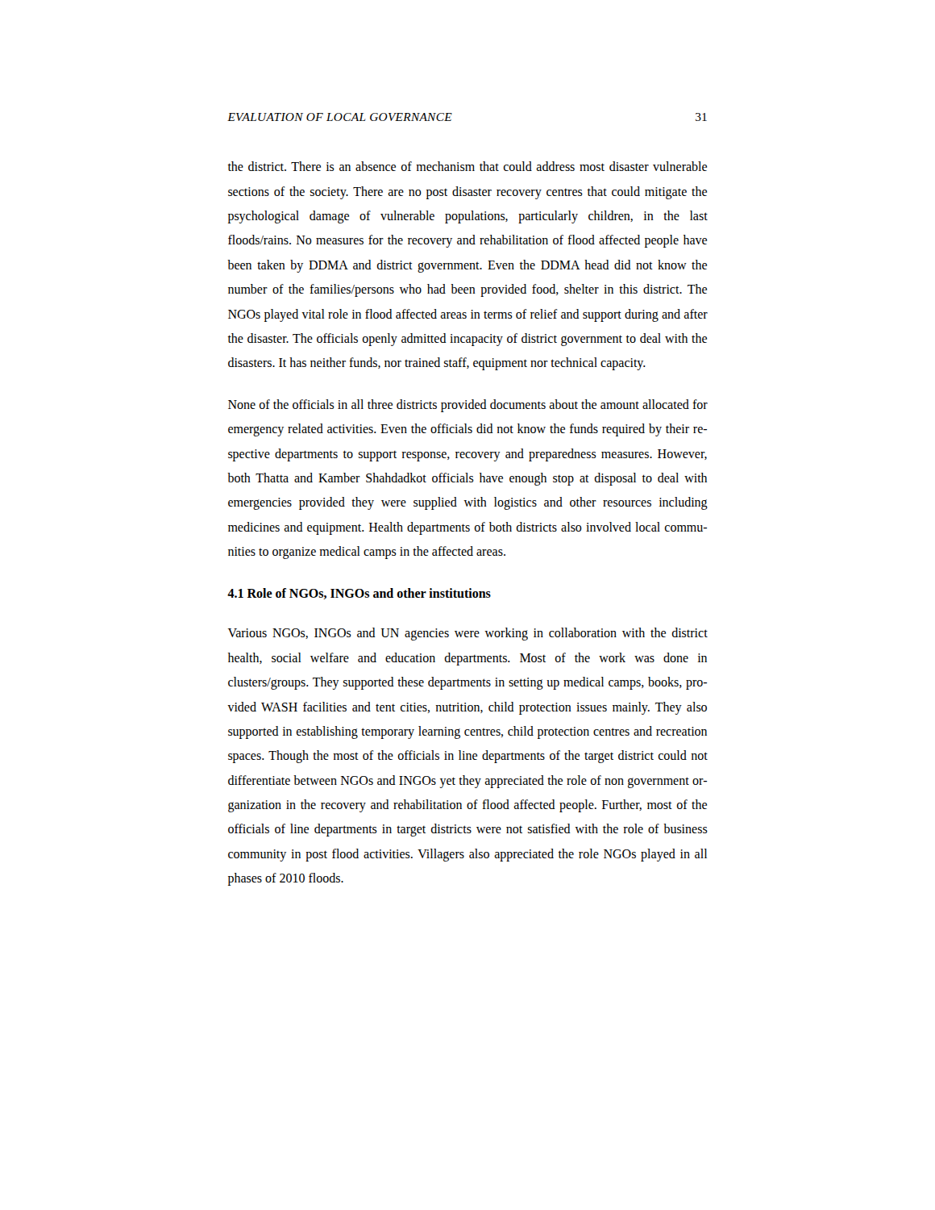EVALUATION OF LOCAL GOVERNANCE 31
the district. There is an absence of mechanism that could address most disaster vulnerable sections of the society. There are no post disaster recovery centres that could mitigate the psychological damage of vulnerable populations, particularly children, in the last floods/rains. No measures for the recovery and rehabilitation of flood affected people have been taken by DDMA and district government. Even the DDMA head did not know the number of the families/persons who had been provided food, shelter in this district. The NGOs played vital role in flood affected areas in terms of relief and support during and after the disaster. The officials openly admitted incapacity of district government to deal with the disasters. It has neither funds, nor trained staff, equipment nor technical capacity.
None of the officials in all three districts provided documents about the amount allocated for emergency related activities. Even the officials did not know the funds required by their respective departments to support response, recovery and preparedness measures. However, both Thatta and Kamber Shahdadkot officials have enough stop at disposal to deal with emergencies provided they were supplied with logistics and other resources including medicines and equipment. Health departments of both districts also involved local communities to organize medical camps in the affected areas.
4.1 Role of NGOs, INGOs and other institutions
Various NGOs, INGOs and UN agencies were working in collaboration with the district health, social welfare and education departments. Most of the work was done in clusters/groups. They supported these departments in setting up medical camps, books, provided WASH facilities and tent cities, nutrition, child protection issues mainly. They also supported in establishing temporary learning centres, child protection centres and recreation spaces. Though the most of the officials in line departments of the target district could not differentiate between NGOs and INGOs yet they appreciated the role of non government organization in the recovery and rehabilitation of flood affected people. Further, most of the officials of line departments in target districts were not satisfied with the role of business community in post flood activities. Villagers also appreciated the role NGOs played in all phases of 2010 floods.